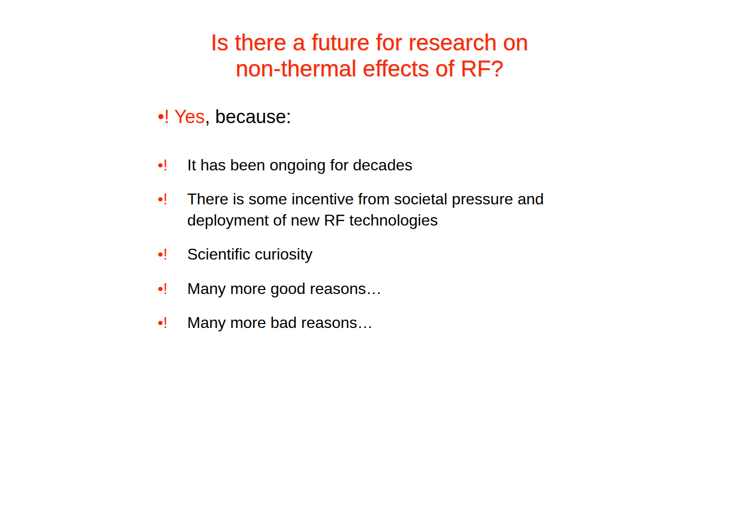Is there a future for research on
non-thermal effects of RF?
•! Yes, because:
•!It has been ongoing for decades
•!There is some incentive from societal pressure and deployment of new RF technologies
•!Scientific curiosity
•!Many more good reasons…
•!Many more bad reasons…